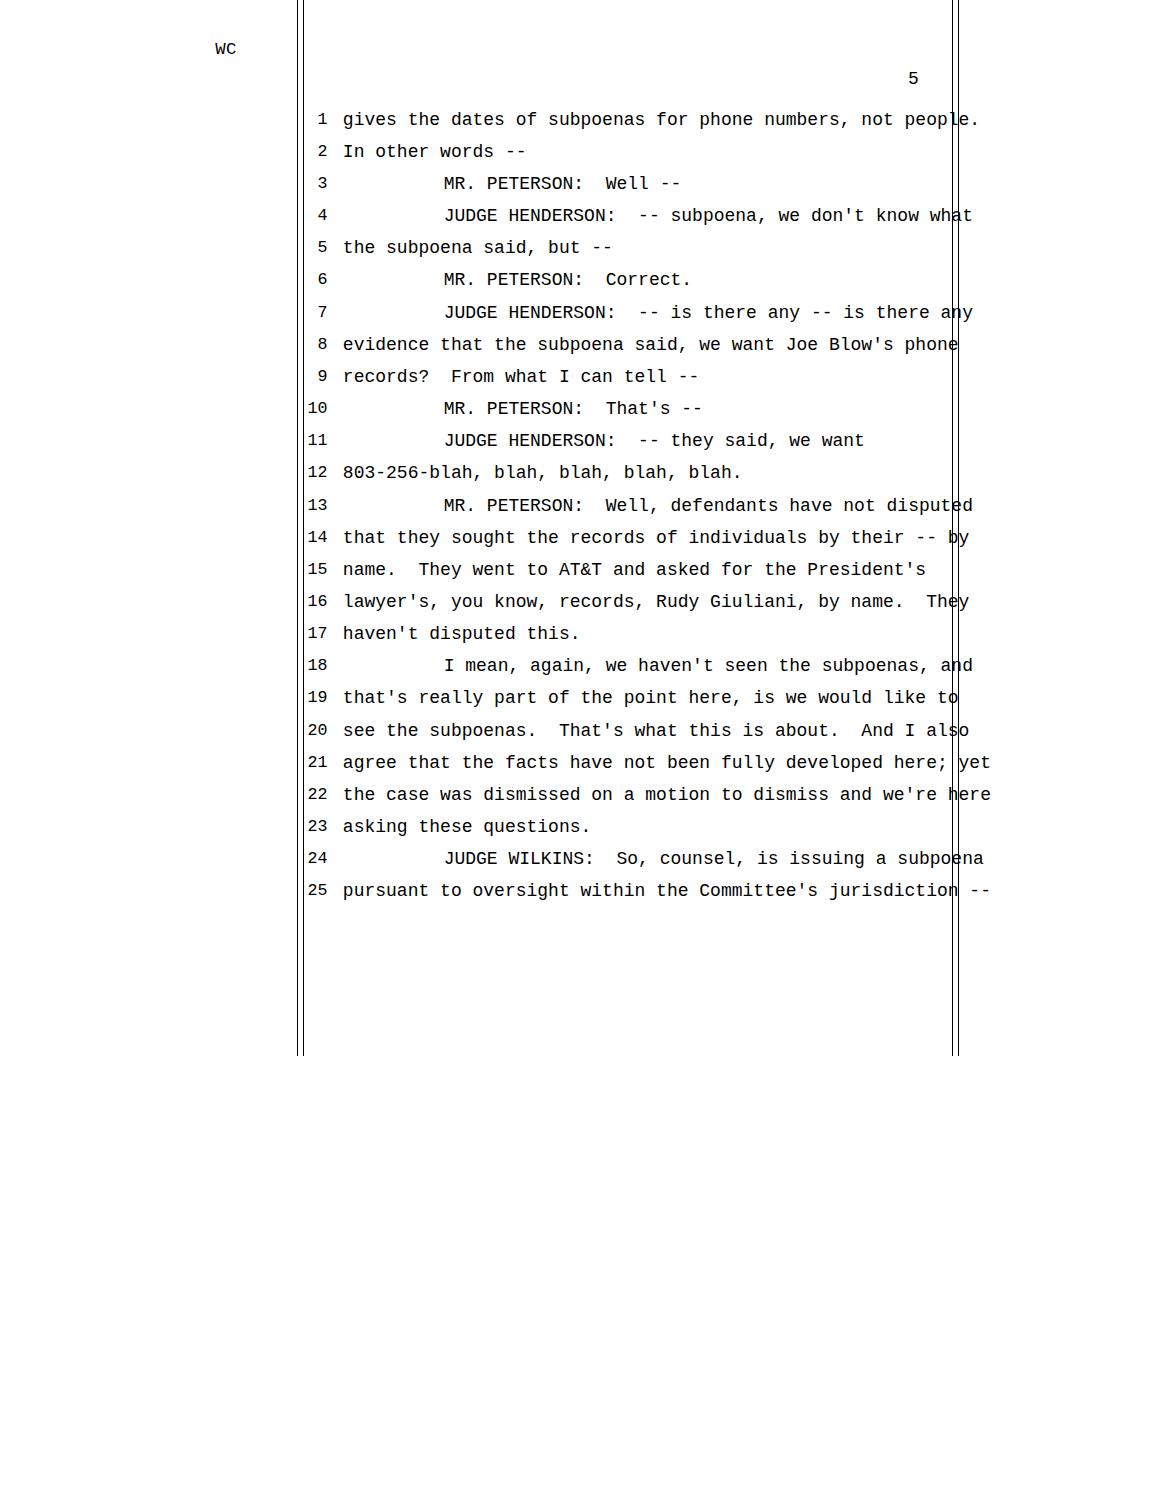WC
5
gives the dates of subpoenas for phone numbers, not people.
In other words --
MR. PETERSON: Well --
JUDGE HENDERSON: -- subpoena, we don't know what
the subpoena said, but --
MR. PETERSON: Correct.
JUDGE HENDERSON: -- is there any -- is there any
evidence that the subpoena said, we want Joe Blow's phone
records? From what I can tell --
MR. PETERSON: That's --
JUDGE HENDERSON: -- they said, we want
803-256-blah, blah, blah, blah, blah.
MR. PETERSON: Well, defendants have not disputed
that they sought the records of individuals by their -- by
name. They went to AT&T and asked for the President's
lawyer's, you know, records, Rudy Giuliani, by name. They
haven't disputed this.
I mean, again, we haven't seen the subpoenas, and
that's really part of the point here, is we would like to
see the subpoenas. That's what this is about. And I also
agree that the facts have not been fully developed here; yet
the case was dismissed on a motion to dismiss and we're here
asking these questions.
JUDGE WILKINS: So, counsel, is issuing a subpoena
pursuant to oversight within the Committee's jurisdiction --